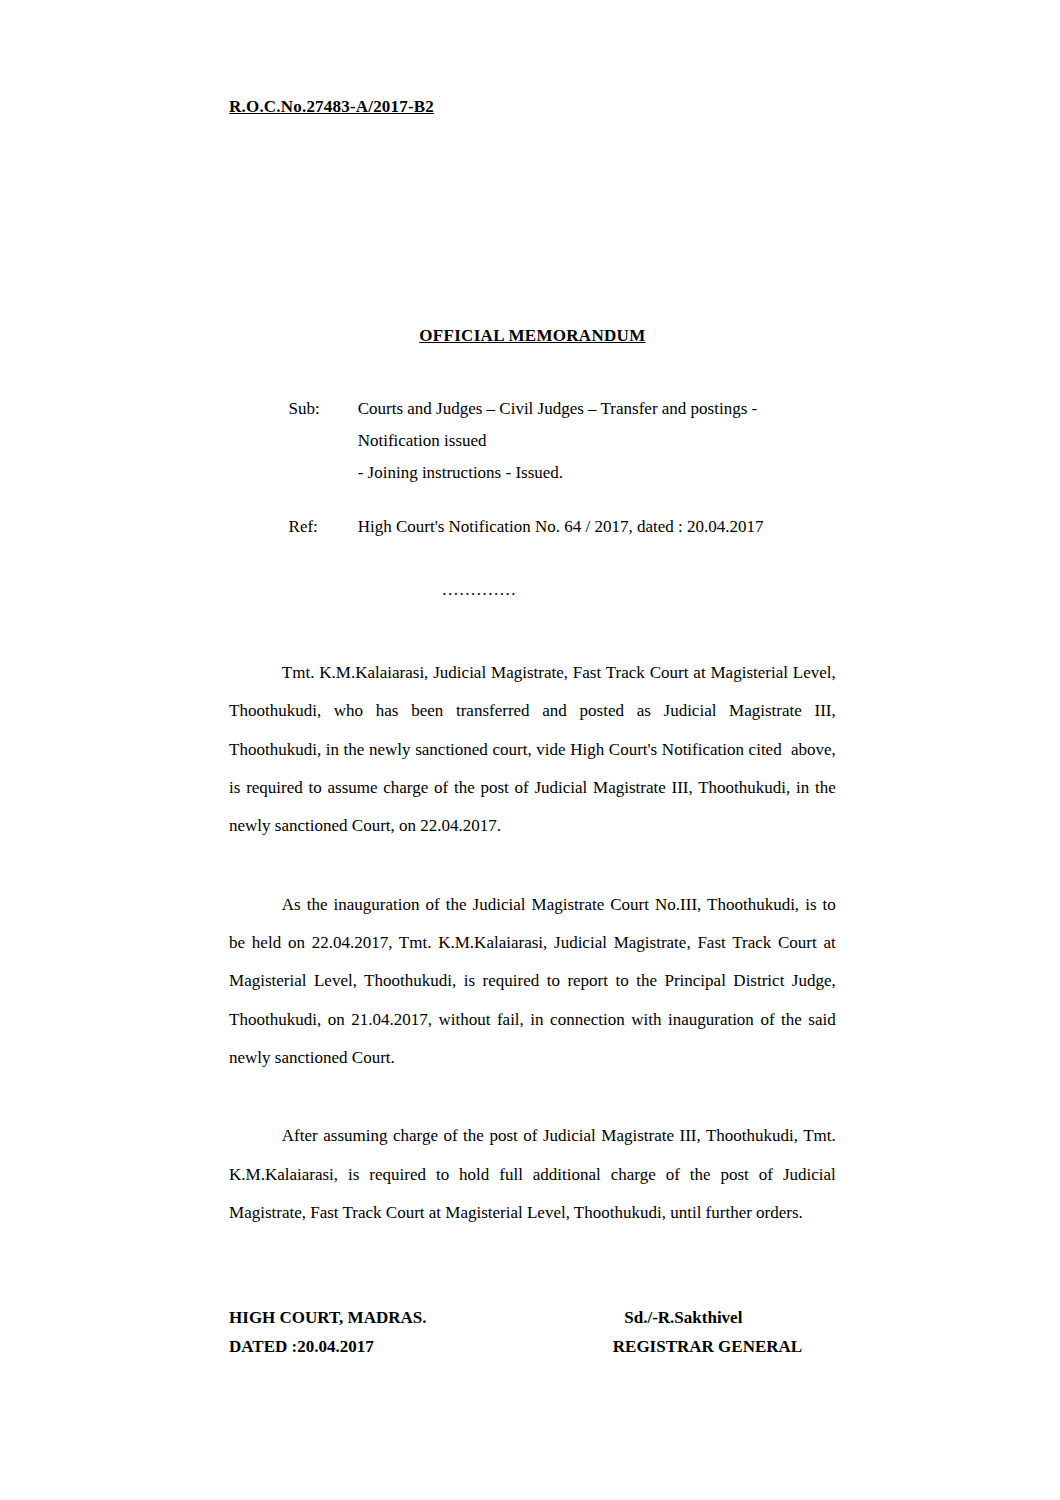R.O.C.No.27483-A/2017-B2
OFFICIAL MEMORANDUM
| Sub: | Courts and Judges – Civil Judges – Transfer and postings - Notification issued - Joining instructions - Issued. |
| Ref: | High Court's Notification No. 64 / 2017, dated : 20.04.2017 |
.............
Tmt. K.M.Kalaiarasi, Judicial Magistrate, Fast Track Court at Magisterial Level, Thoothukudi, who has been transferred and posted as Judicial Magistrate III, Thoothukudi, in the newly sanctioned court, vide High Court's Notification cited above, is required to assume charge of the post of Judicial Magistrate III, Thoothukudi, in the newly sanctioned Court, on 22.04.2017.
As the inauguration of the Judicial Magistrate Court No.III, Thoothukudi, is to be held on 22.04.2017, Tmt. K.M.Kalaiarasi, Judicial Magistrate, Fast Track Court at Magisterial Level, Thoothukudi, is required to report to the Principal District Judge, Thoothukudi, on 21.04.2017, without fail, in connection with inauguration of the said newly sanctioned Court.
After assuming charge of the post of Judicial Magistrate III, Thoothukudi, Tmt. K.M.Kalaiarasi, is required to hold full additional charge of the post of Judicial Magistrate, Fast Track Court at Magisterial Level, Thoothukudi, until further orders.
HIGH COURT, MADRAS.
DATED :20.04.2017
Sd./-R.Sakthivel
REGISTRAR GENERAL